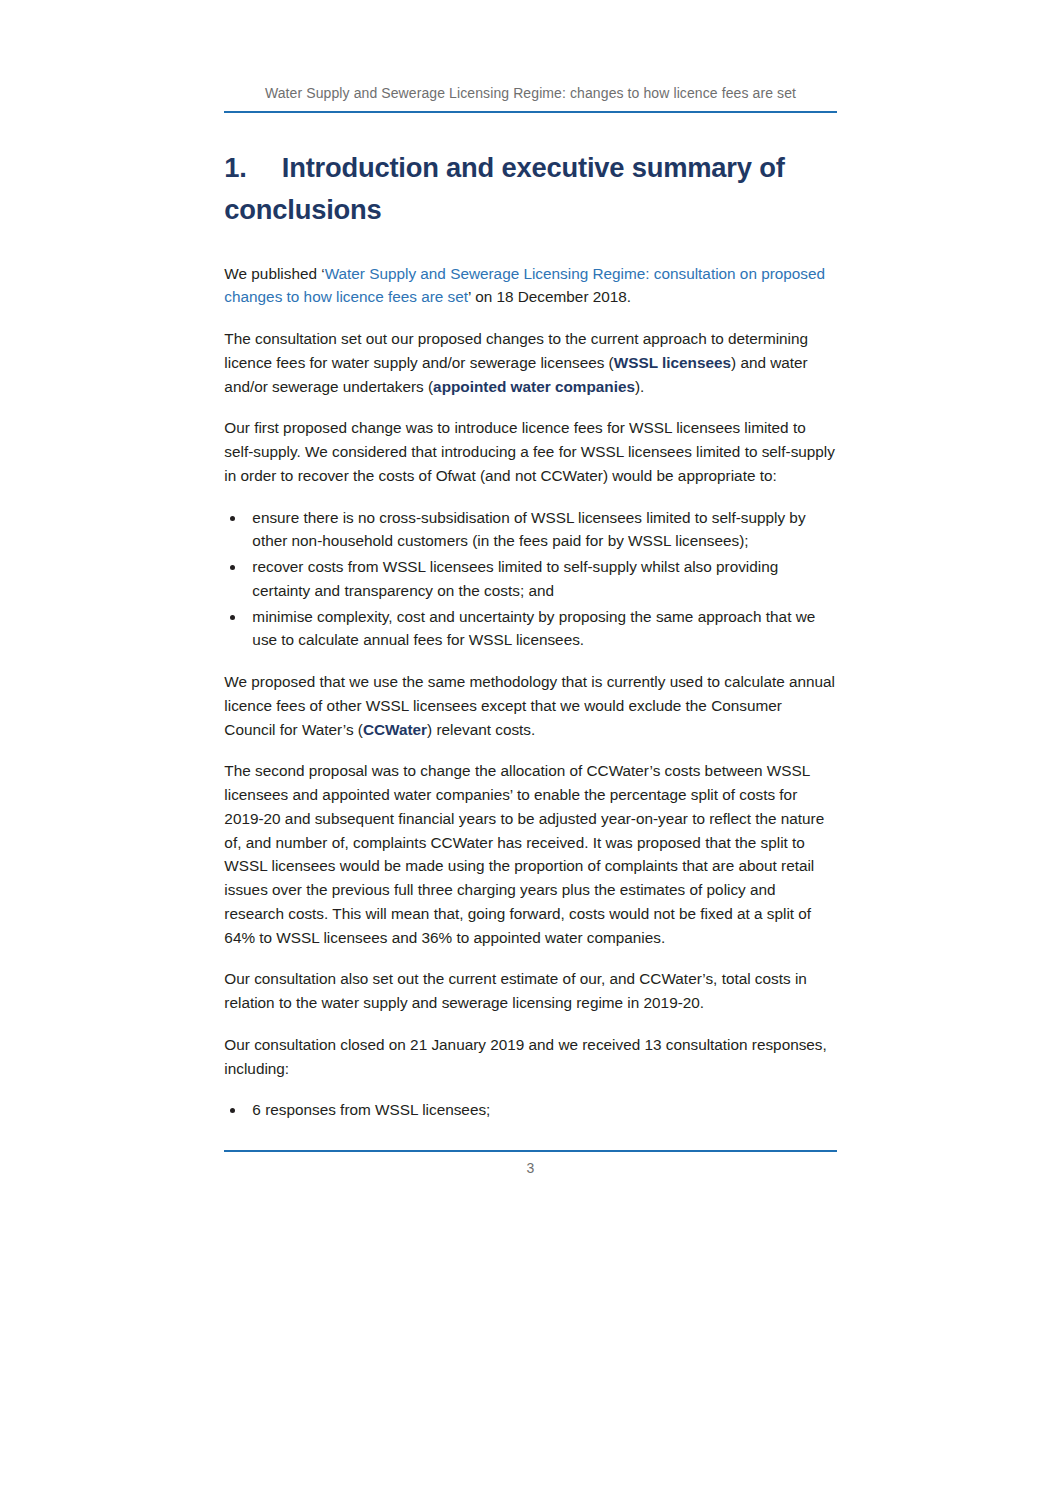Water Supply and Sewerage Licensing Regime: changes to how licence fees are set
1. Introduction and executive summary of conclusions
We published ‘Water Supply and Sewerage Licensing Regime: consultation on proposed changes to how licence fees are set’ on 18 December 2018.
The consultation set out our proposed changes to the current approach to determining licence fees for water supply and/or sewerage licensees (WSSL licensees) and water and/or sewerage undertakers (appointed water companies).
Our first proposed change was to introduce licence fees for WSSL licensees limited to self-supply. We considered that introducing a fee for WSSL licensees limited to self-supply in order to recover the costs of Ofwat (and not CCWater) would be appropriate to:
ensure there is no cross-subsidisation of WSSL licensees limited to self-supply by other non-household customers (in the fees paid for by WSSL licensees);
recover costs from WSSL licensees limited to self-supply whilst also providing certainty and transparency on the costs; and
minimise complexity, cost and uncertainty by proposing the same approach that we use to calculate annual fees for WSSL licensees.
We proposed that we use the same methodology that is currently used to calculate annual licence fees of other WSSL licensees except that we would exclude the Consumer Council for Water’s (CCWater) relevant costs.
The second proposal was to change the allocation of CCWater’s costs between WSSL licensees and appointed water companies’ to enable the percentage split of costs for 2019-20 and subsequent financial years to be adjusted year-on-year to reflect the nature of, and number of, complaints CCWater has received. It was proposed that the split to WSSL licensees would be made using the proportion of complaints that are about retail issues over the previous full three charging years plus the estimates of policy and research costs. This will mean that, going forward, costs would not be fixed at a split of 64% to WSSL licensees and 36% to appointed water companies.
Our consultation also set out the current estimate of our, and CCWater’s, total costs in relation to the water supply and sewerage licensing regime in 2019-20.
Our consultation closed on 21 January 2019 and we received 13 consultation responses, including:
6 responses from WSSL licensees;
3